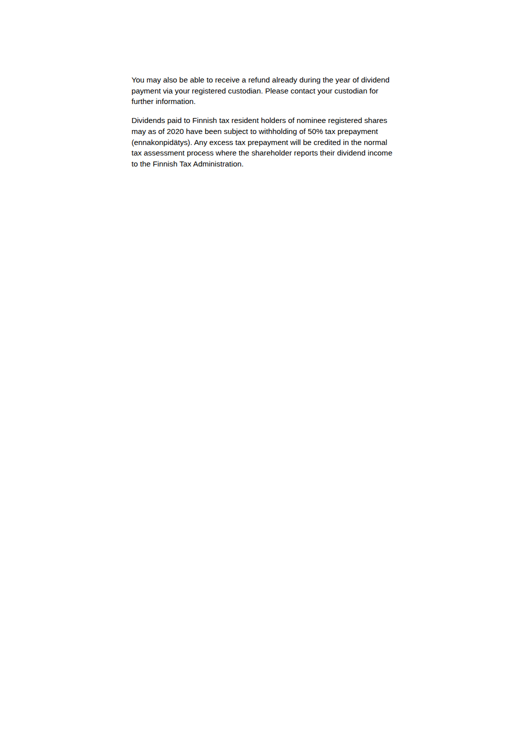You may also be able to receive a refund already during the year of dividend payment via your registered custodian. Please contact your custodian for further information.
Dividends paid to Finnish tax resident holders of nominee registered shares may as of 2020 have been subject to withholding of 50% tax prepayment (ennakonpidätys). Any excess tax prepayment will be credited in the normal tax assessment process where the shareholder reports their dividend income to the Finnish Tax Administration.